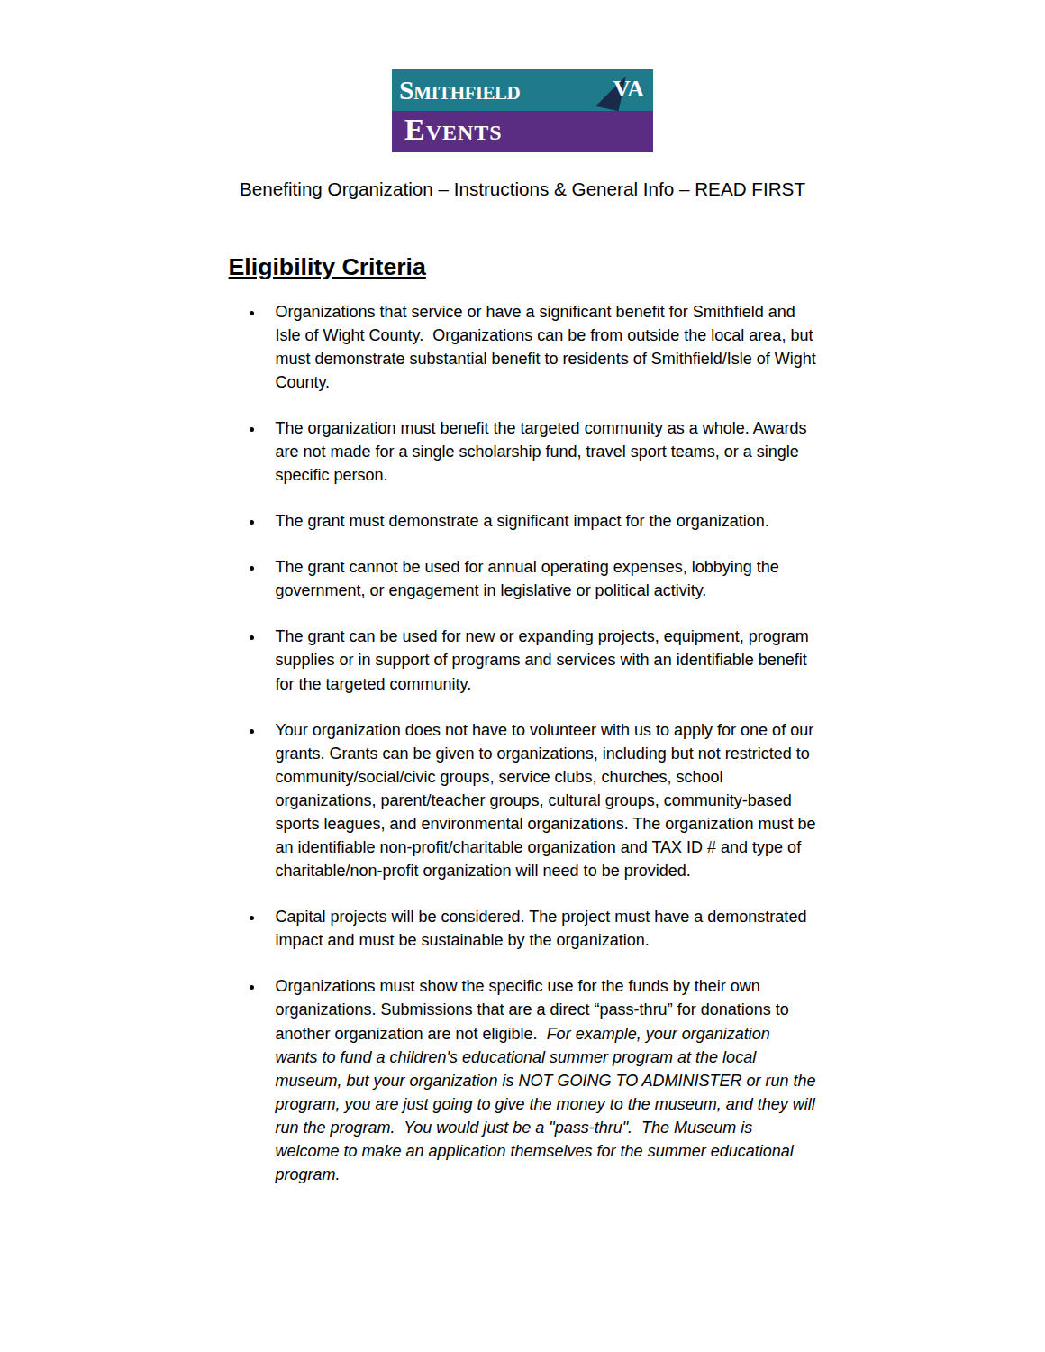Smithfield
VA
Events
Benefiting Organization – Instructions & General Info – READ FIRST
Eligibility Criteria
Organizations that service or have a significant benefit for Smithfield and Isle of Wight County. Organizations can be from outside the local area, but must demonstrate substantial benefit to residents of Smithfield/Isle of Wight County.
The organization must benefit the targeted community as a whole. Awards are not made for a single scholarship fund, travel sport teams, or a single specific person.
The grant must demonstrate a significant impact for the organization.
The grant cannot be used for annual operating expenses, lobbying the government, or engagement in legislative or political activity.
The grant can be used for new or expanding projects, equipment, program supplies or in support of programs and services with an identifiable benefit for the targeted community.
Your organization does not have to volunteer with us to apply for one of our grants. Grants can be given to organizations, including but not restricted to community/social/civic groups, service clubs, churches, school organizations, parent/teacher groups, cultural groups, community-based sports leagues, and environmental organizations. The organization must be an identifiable non-profit/charitable organization and TAX ID # and type of charitable/non-profit organization will need to be provided.
Capital projects will be considered. The project must have a demonstrated impact and must be sustainable by the organization.
Organizations must show the specific use for the funds by their own organizations. Submissions that are a direct “pass-thru” for donations to another organization are not eligible. For example, your organization wants to fund a children's educational summer program at the local museum, but your organization is NOT GOING TO ADMINISTER or run the program, you are just going to give the money to the museum, and they will run the program. You would just be a "pass-thru". The Museum is welcome to make an application themselves for the summer educational program.